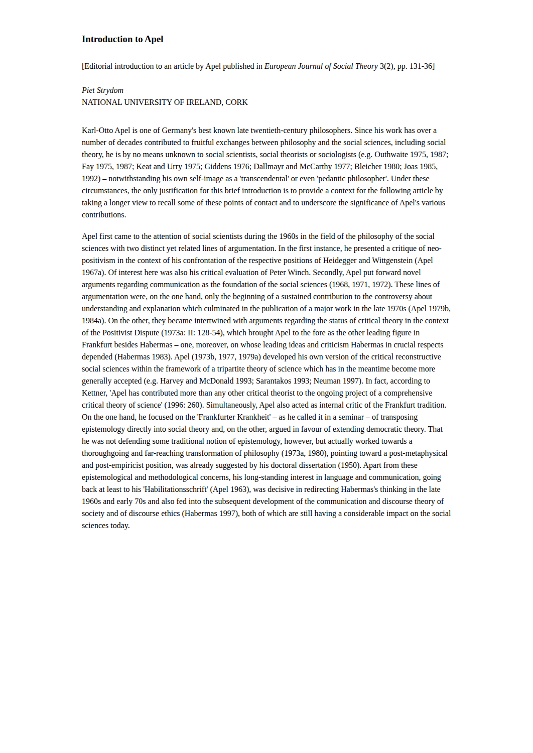Introduction to Apel
[Editorial introduction to an article by Apel published in European Journal of Social Theory 3(2), pp. 131-36]
Piet Strydom
NATIONAL UNIVERSITY OF IRELAND, CORK
Karl-Otto Apel is one of Germany's best known late twentieth-century philosophers. Since his work has over a number of decades contributed to fruitful exchanges between philosophy and the social sciences, including social theory, he is by no means unknown to social scientists, social theorists or sociologists (e.g. Outhwaite 1975, 1987; Fay 1975, 1987; Keat and Urry 1975; Giddens 1976; Dallmayr and McCarthy 1977; Bleicher 1980; Joas 1985, 1992) – notwithstanding his own self-image as a 'transcendental' or even 'pedantic philosopher'. Under these circumstances, the only justification for this brief introduction is to provide a context for the following article by taking a longer view to recall some of these points of contact and to underscore the significance of Apel's various contributions.
Apel first came to the attention of social scientists during the 1960s in the field of the philosophy of the social sciences with two distinct yet related lines of argumentation. In the first instance, he presented a critique of neo-positivism in the context of his confrontation of the respective positions of Heidegger and Wittgenstein (Apel 1967a). Of interest here was also his critical evaluation of Peter Winch. Secondly, Apel put forward novel arguments regarding communication as the foundation of the social sciences (1968, 1971, 1972). These lines of argumentation were, on the one hand, only the beginning of a sustained contribution to the controversy about understanding and explanation which culminated in the publication of a major work in the late 1970s (Apel 1979b, 1984a). On the other, they became intertwined with arguments regarding the status of critical theory in the context of the Positivist Dispute (1973a: II: 128-54), which brought Apel to the fore as the other leading figure in Frankfurt besides Habermas – one, moreover, on whose leading ideas and criticism Habermas in crucial respects depended (Habermas 1983). Apel (1973b, 1977, 1979a) developed his own version of the critical reconstructive social sciences within the framework of a tripartite theory of science which has in the meantime become more generally accepted (e.g. Harvey and McDonald 1993; Sarantakos 1993; Neuman 1997). In fact, according to Kettner, 'Apel has contributed more than any other critical theorist to the ongoing project of a comprehensive critical theory of science' (1996: 260). Simultaneously, Apel also acted as internal critic of the Frankfurt tradition. On the one hand, he focused on the 'Frankfurter Krankheit' – as he called it in a seminar – of transposing epistemology directly into social theory and, on the other, argued in favour of extending democratic theory. That he was not defending some traditional notion of epistemology, however, but actually worked towards a thoroughgoing and far-reaching transformation of philosophy (1973a, 1980), pointing toward a post-metaphysical and post-empiricist position, was already suggested by his doctoral dissertation (1950). Apart from these epistemological and methodological concerns, his long-standing interest in language and communication, going back at least to his 'Habilitationsschrift' (Apel 1963), was decisive in redirecting Habermas's thinking in the late 1960s and early 70s and also fed into the subsequent development of the communication and discourse theory of society and of discourse ethics (Habermas 1997), both of which are still having a considerable impact on the social sciences today.